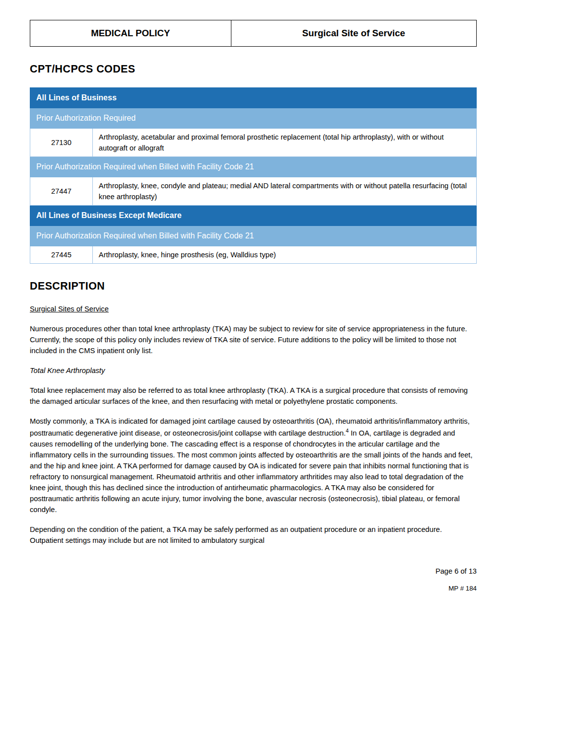| MEDICAL POLICY | Surgical Site of Service |
CPT/HCPCS CODES
| All Lines of Business |
| Prior Authorization Required |
| 27130 | Arthroplasty, acetabular and proximal femoral prosthetic replacement (total hip arthroplasty), with or without autograft or allograft |
| Prior Authorization Required when Billed with Facility Code 21 |
| 27447 | Arthroplasty, knee, condyle and plateau; medial AND lateral compartments with or without patella resurfacing (total knee arthroplasty) |
| All Lines of Business Except Medicare |
| Prior Authorization Required when Billed with Facility Code 21 |
| 27445 | Arthroplasty, knee, hinge prosthesis (eg, Walldius type) |
DESCRIPTION
Surgical Sites of Service
Numerous procedures other than total knee arthroplasty (TKA) may be subject to review for site of service appropriateness in the future. Currently, the scope of this policy only includes review of TKA site of service. Future additions to the policy will be limited to those not included in the CMS inpatient only list.
Total Knee Arthroplasty
Total knee replacement may also be referred to as total knee arthroplasty (TKA). A TKA is a surgical procedure that consists of removing the damaged articular surfaces of the knee, and then resurfacing with metal or polyethylene prostatic components.
Mostly commonly, a TKA is indicated for damaged joint cartilage caused by osteoarthritis (OA), rheumatoid arthritis/inflammatory arthritis, posttraumatic degenerative joint disease, or osteonecrosis/joint collapse with cartilage destruction.4 In OA, cartilage is degraded and causes remodelling of the underlying bone. The cascading effect is a response of chondrocytes in the articular cartilage and the inflammatory cells in the surrounding tissues. The most common joints affected by osteoarthritis are the small joints of the hands and feet, and the hip and knee joint. A TKA performed for damage caused by OA is indicated for severe pain that inhibits normal functioning that is refractory to nonsurgical management. Rheumatoid arthritis and other inflammatory arthritides may also lead to total degradation of the knee joint, though this has declined since the introduction of antirheumatic pharmacologics. A TKA may also be considered for posttraumatic arthritis following an acute injury, tumor involving the bone, avascular necrosis (osteonecrosis), tibial plateau, or femoral condyle.
Depending on the condition of the patient, a TKA may be safely performed as an outpatient procedure or an inpatient procedure. Outpatient settings may include but are not limited to ambulatory surgical
Page 6 of 13
MP # 184